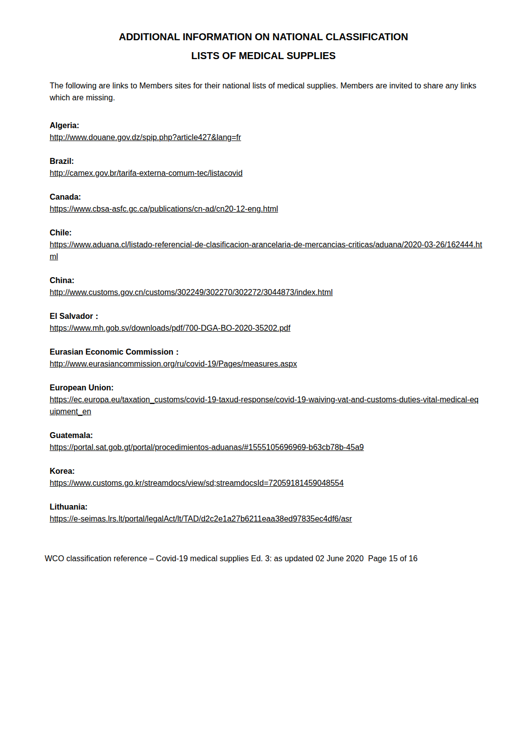ADDITIONAL INFORMATION ON NATIONAL CLASSIFICATION LISTS OF MEDICAL SUPPLIES
The following are links to Members sites for their national lists of medical supplies. Members are invited to share any links which are missing.
Algeria:
http://www.douane.gov.dz/spip.php?article427&lang=fr
Brazil:
http://camex.gov.br/tarifa-externa-comum-tec/listacovid
Canada:
https://www.cbsa-asfc.gc.ca/publications/cn-ad/cn20-12-eng.html
Chile:
https://www.aduana.cl/listado-referencial-de-clasificacion-arancelaria-de-mercancias-criticas/aduana/2020-03-26/162444.html
China:
http://www.customs.gov.cn/customs/302249/302270/302272/3044873/index.html
El Salvador：
https://www.mh.gob.sv/downloads/pdf/700-DGA-BO-2020-35202.pdf
Eurasian Economic Commission：
http://www.eurasiancommission.org/ru/covid-19/Pages/measures.aspx
European Union:
https://ec.europa.eu/taxation_customs/covid-19-taxud-response/covid-19-waiving-vat-and-customs-duties-vital-medical-equipment_en
Guatemala:
https://portal.sat.gob.gt/portal/procedimientos-aduanas/#1555105696969-b63cb78b-45a9
Korea:
https://www.customs.go.kr/streamdocs/view/sd;streamdocsId=72059181459048554
Lithuania:
https://e-seimas.lrs.lt/portal/legalAct/lt/TAD/d2c2e1a27b6211eaa38ed97835ec4df6/asr
WCO classification reference – Covid-19 medical supplies Ed. 3: as updated 02 June 2020 Page 15 of 16